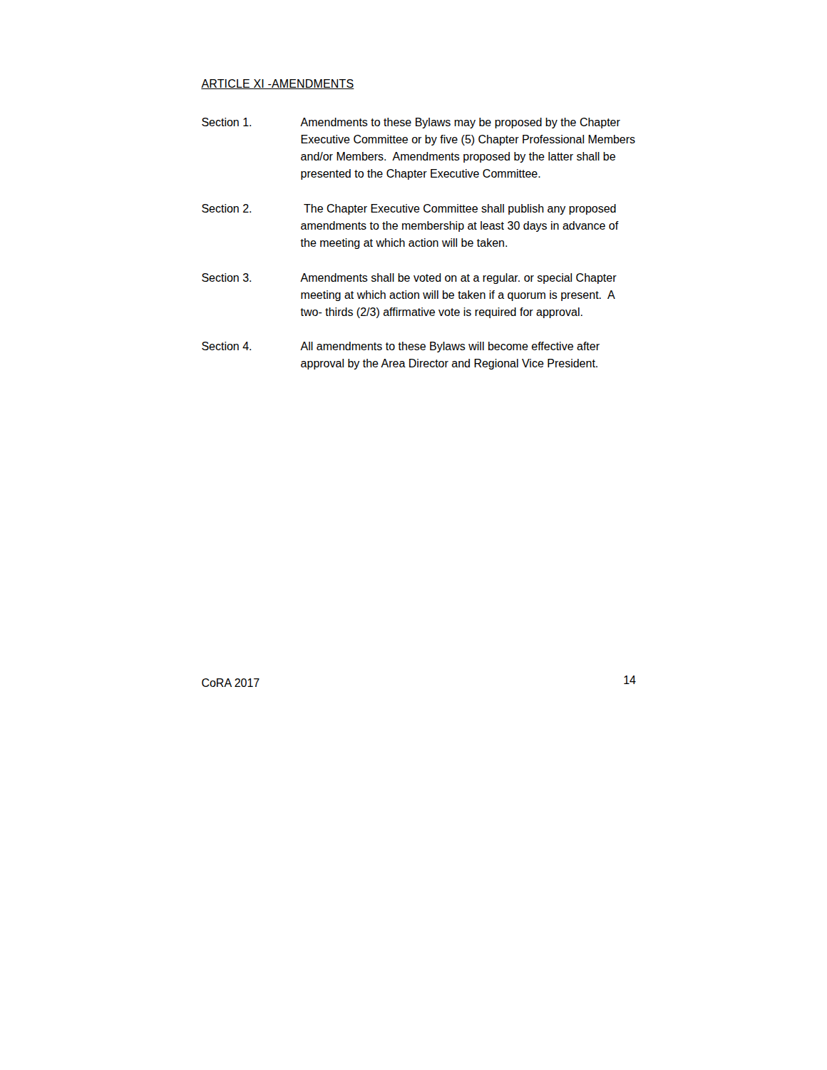ARTICLE XI -AMENDMENTS
Section 1.
Amendments to these Bylaws may be proposed by the Chapter Executive Committee or by five (5) Chapter Professional Members and/or Members. Amendments proposed by the latter shall be presented to the Chapter Executive Committee.
Section 2.
The Chapter Executive Committee shall publish any proposed amendments to the membership at least 30 days in advance of the meeting at which action will be taken.
Section 3.
Amendments shall be voted on at a regular. or special Chapter meeting at which action will be taken if a quorum is present. A two- thirds (2/3) affirmative vote is required for approval.
Section 4.
All amendments to these Bylaws will become effective after approval by the Area Director and Regional Vice President.
CoRA 2017
14